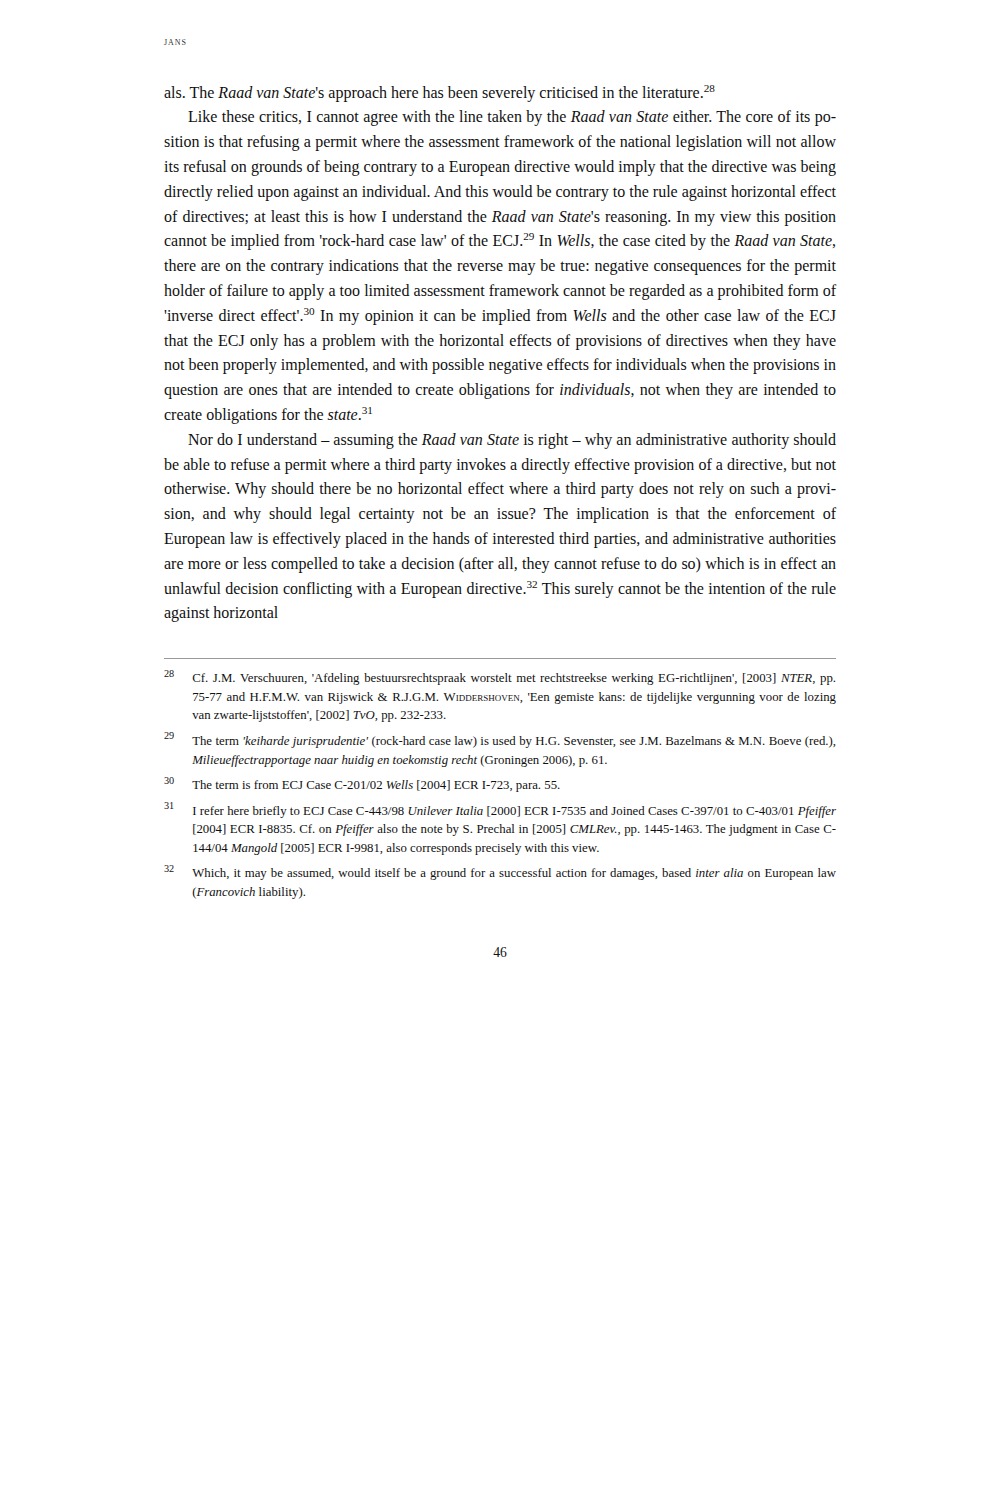jans
als. The Raad van State's approach here has been severely criticised in the literature.28
Like these critics, I cannot agree with the line taken by the Raad van State either. The core of its position is that refusing a permit where the assessment framework of the national legislation will not allow its refusal on grounds of being contrary to a European directive would imply that the directive was being directly relied upon against an individual. And this would be contrary to the rule against horizontal effect of directives; at least this is how I understand the Raad van State's reasoning. In my view this position cannot be implied from 'rock-hard case law' of the ECJ.29 In Wells, the case cited by the Raad van State, there are on the contrary indications that the reverse may be true: negative consequences for the permit holder of failure to apply a too limited assessment framework cannot be regarded as a prohibited form of 'inverse direct effect'.30 In my opinion it can be implied from Wells and the other case law of the ECJ that the ECJ only has a problem with the horizontal effects of provisions of directives when they have not been properly implemented, and with possible negative effects for individuals when the provisions in question are ones that are intended to create obligations for individuals, not when they are intended to create obligations for the state.31
Nor do I understand – assuming the Raad van State is right – why an administrative authority should be able to refuse a permit where a third party invokes a directly effective provision of a directive, but not otherwise. Why should there be no horizontal effect where a third party does not rely on such a provision, and why should legal certainty not be an issue? The implication is that the enforcement of European law is effectively placed in the hands of interested third parties, and administrative authorities are more or less compelled to take a decision (after all, they cannot refuse to do so) which is in effect an unlawful decision conflicting with a European directive.32 This surely cannot be the intention of the rule against horizontal
Cf. J.M. Verschuuren, 'Afdeling bestuursrechtspraak worstelt met rechtstreekse werking EG-richtlijnen', [2003] NTER, pp. 75-77 and H.F.M.W. van Rijswick & R.J.G.M. Widdershoven, 'Een gemiste kans: de tijdelijke vergunning voor de lozing van zwarte-lijststoffen', [2002] TvO, pp. 232-233.
The term 'keiharde jurisprudentie' (rock-hard case law) is used by H.G. Sevenster, see J.M. Bazelmans & M.N. Boeve (red.), Milieueffectrapportage naar huidig en toekomstig recht (Groningen 2006), p. 61.
The term is from ECJ Case C-201/02 Wells [2004] ECR I-723, para. 55.
I refer here briefly to ECJ Case C-443/98 Unilever Italia [2000] ECR I-7535 and Joined Cases C-397/01 to C-403/01 Pfeiffer [2004] ECR I-8835. Cf. on Pfeiffer also the note by S. Prechal in [2005] CMLRev., pp. 1445-1463. The judgment in Case C-144/04 Mangold [2005] ECR I-9981, also corresponds precisely with this view.
Which, it may be assumed, would itself be a ground for a successful action for damages, based inter alia on European law (Francovich liability).
46